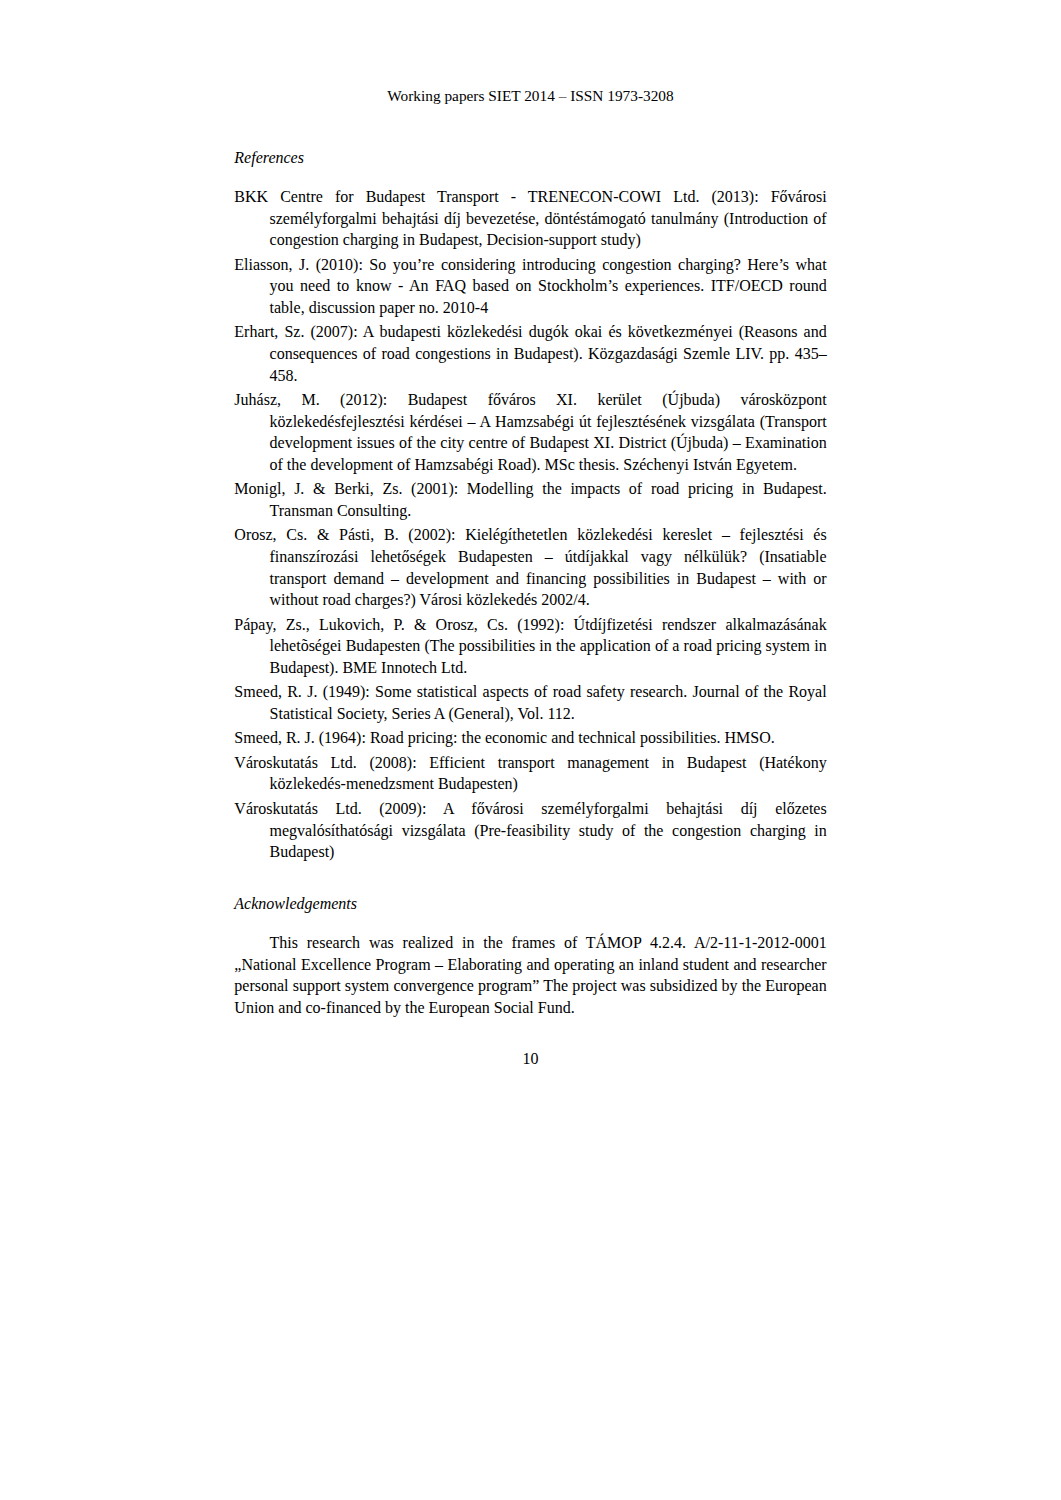Working papers SIET 2014 – ISSN 1973-3208
References
BKK Centre for Budapest Transport - TRENECON-COWI Ltd. (2013): Fővárosi személyforgalmi behajtási díj bevezetése, döntéstámogató tanulmány (Introduction of congestion charging in Budapest, Decision-support study)
Eliasson, J. (2010): So you’re considering introducing congestion charging? Here’s what you need to know - An FAQ based on Stockholm’s experiences. ITF/OECD round table, discussion paper no. 2010-4
Erhart, Sz. (2007): A budapesti közlekedési dugók okai és következményei (Reasons and consequences of road congestions in Budapest). Közgazdasági Szemle LIV. pp. 435–458.
Juhász, M. (2012): Budapest főváros XI. kerület (Újbuda) városközpont közlekedésfejlesztési kérdései – A Hamzsabégi út fejlesztésének vizsgálata (Transport development issues of the city centre of Budapest XI. District (Újbuda) – Examination of the development of Hamzsabégi Road). MSc thesis. Széchenyi István Egyetem.
Monigl, J. & Berki, Zs. (2001): Modelling the impacts of road pricing in Budapest. Transman Consulting.
Orosz, Cs. & Pásti, B. (2002): Kielégíthetetlen közlekedési kereslet – fejlesztési és finanszírozási lehetőségek Budapesten – útdíjakkal vagy nélkülük? (Insatiable transport demand – development and financing possibilities in Budapest – with or without road charges?) Városi közlekedés 2002/4.
Pápay, Zs., Lukovich, P. & Orosz, Cs. (1992): Útdíjfizetési rendszer alkalmazásának lehetõségei Budapesten (The possibilities in the application of a road pricing system in Budapest). BME Innotech Ltd.
Smeed, R. J. (1949): Some statistical aspects of road safety research. Journal of the Royal Statistical Society, Series A (General), Vol. 112.
Smeed, R. J. (1964): Road pricing: the economic and technical possibilities. HMSO.
Városkutatás Ltd. (2008): Efficient transport management in Budapest (Hatékony közlekedés-menedzsment Budapesten)
Városkutatás Ltd. (2009): A fővárosi személyforgalmi behajtási díj előzetes megvalósíthatósági vizsgálata (Pre-feasibility study of the congestion charging in Budapest)
Acknowledgements
This research was realized in the frames of TÁMOP 4.2.4. A/2-11-1-2012-0001 „National Excellence Program – Elaborating and operating an inland student and researcher personal support system convergence program” The project was subsidized by the European Union and co-financed by the European Social Fund.
10